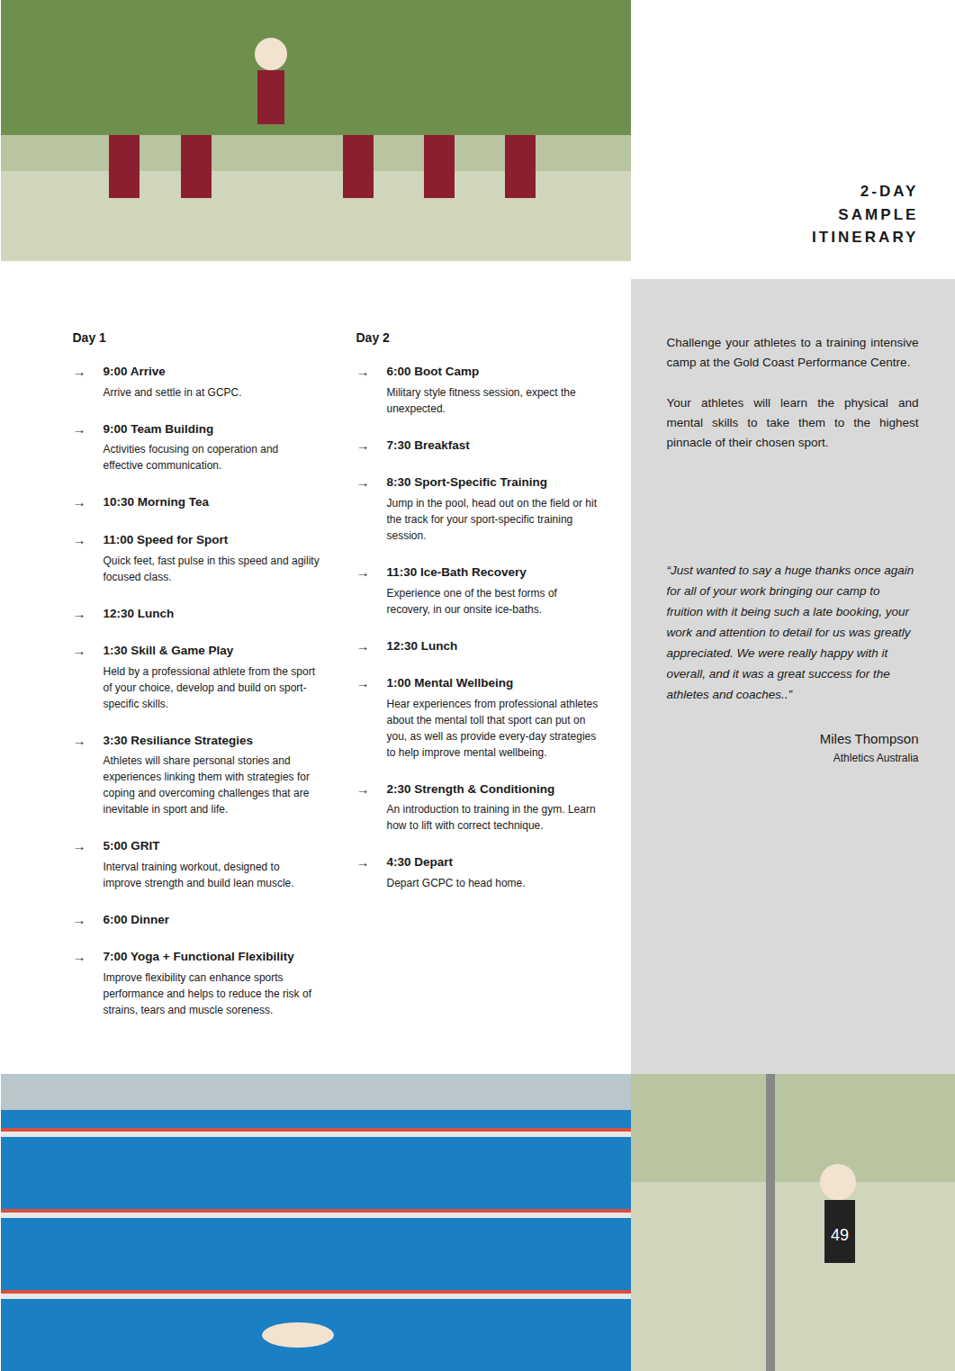2-DAY
SAMPLE
ITINERARY
Day 1
→ 9:00 Arrive
Arrive and settle in at GCPC.
→ 9:00 Team Building
Activities focusing on coperation and effective communication.
→ 10:30 Morning Tea
→ 11:00 Speed for Sport
Quick feet, fast pulse in this speed and agility focused class.
→ 12:30 Lunch
→ 1:30 Skill & Game Play
Held by a professional athlete from the sport of your choice, develop and build on sport-specific skills.
→ 3:30 Resiliance Strategies
Athletes will share personal stories and experiences linking them with strategies for coping and overcoming challenges that are inevitable in sport and life.
→ 5:00 GRIT
Interval training workout, designed to improve strength and build lean muscle.
→ 6:00 Dinner
→ 7:00 Yoga + Functional Flexibility
Improve flexibility can enhance sports performance and helps to reduce the risk of strains, tears and muscle soreness.
Day 2
→ 6:00 Boot Camp
Military style fitness session, expect the unexpected.
→ 7:30 Breakfast
→ 8:30 Sport-Specific Training
Jump in the pool, head out on the field or hit the track for your sport-specific training session.
→ 11:30 Ice-Bath Recovery
Experience one of the best forms of recovery, in our onsite ice-baths.
→ 12:30 Lunch
→ 1:00 Mental Wellbeing
Hear experiences from professional athletes about the mental toll that sport can put on you, as well as provide every-day strategies to help improve mental wellbeing.
→ 2:30 Strength & Conditioning
An introduction to training in the gym. Learn how to lift with correct technique.
→ 4:30 Depart
Depart GCPC to head home.
Challenge your athletes to a training intensive camp at the Gold Coast Performance Centre.
Your athletes will learn the physical and mental skills to take them to the highest pinnacle of their chosen sport.
“Just wanted to say a huge thanks once again for all of your work bringing our camp to fruition with it being such a late booking, your work and attention to detail for us was greatly appreciated. We were really happy with it overall, and it was a great success for the athletes and coaches..”
Miles Thompson Athletics Australia